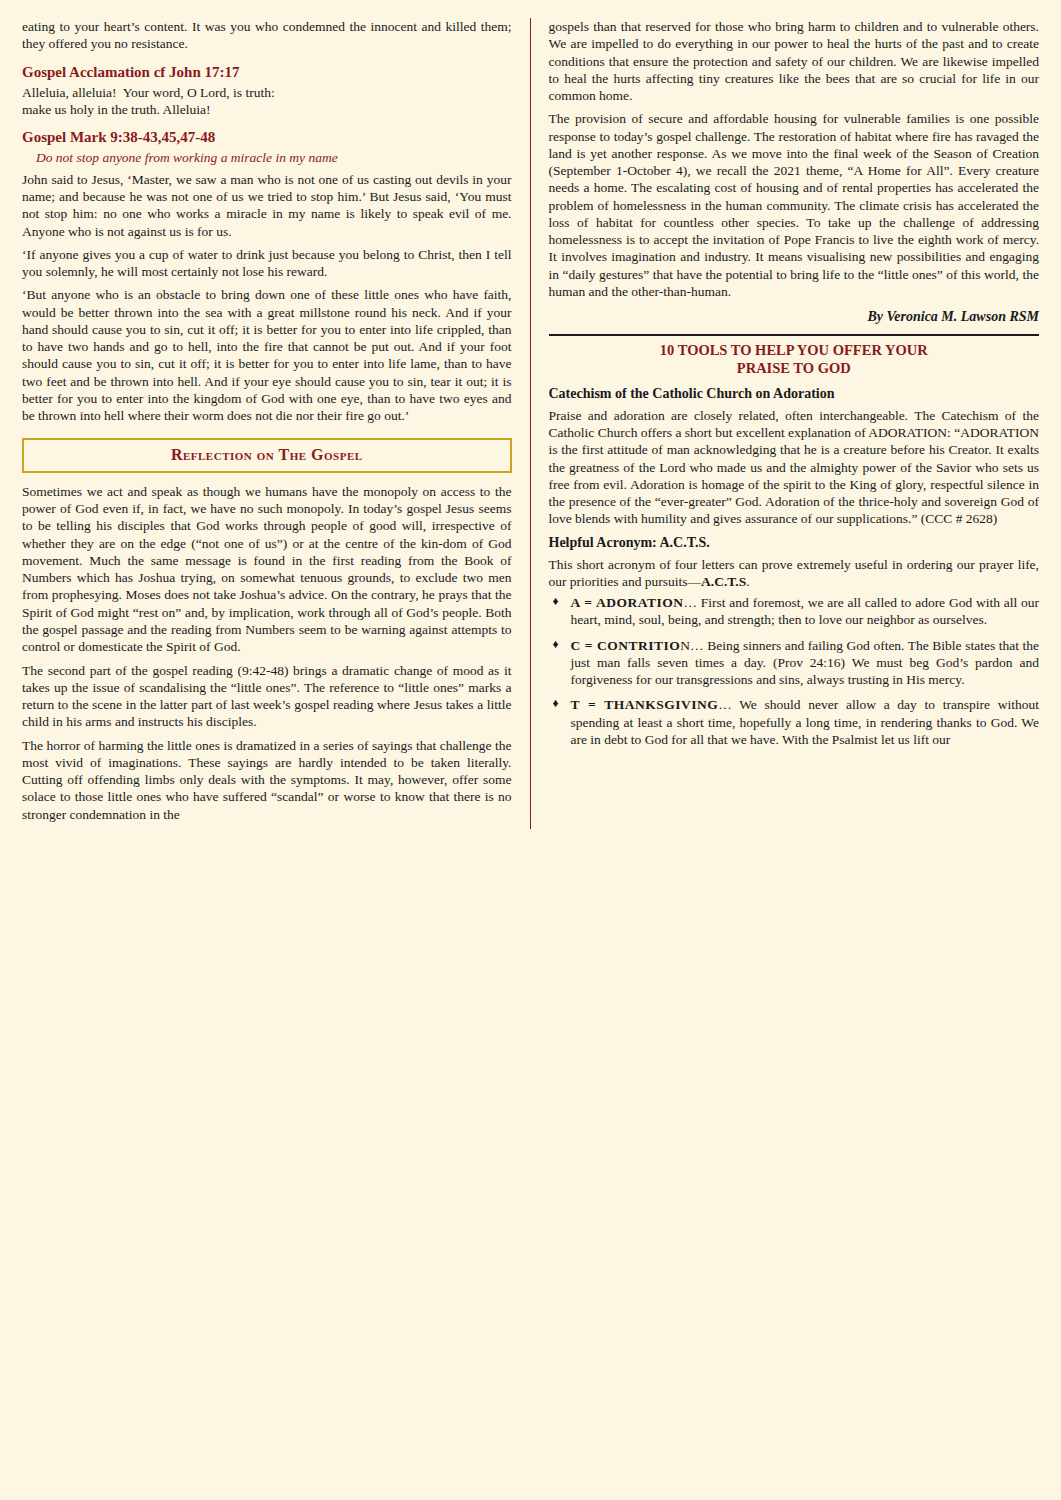eating to your heart’s content. It was you who condemned the innocent and killed them; they offered you no resistance.
Gospel Acclamation cf John 17:17
Alleluia, alleluia! Your word, O Lord, is truth:
make us holy in the truth. Alleluia!
Gospel Mark 9:38-43,45,47-48
Do not stop anyone from working a miracle in my name
John said to Jesus, ‘Master, we saw a man who is not one of us casting out devils in your name; and because he was not one of us we tried to stop him.’ But Jesus said, ‘You must not stop him: no one who works a miracle in my name is likely to speak evil of me. Anyone who is not against us is for us.
‘If anyone gives you a cup of water to drink just because you belong to Christ, then I tell you solemnly, he will most certainly not lose his reward.
‘But anyone who is an obstacle to bring down one of these little ones who have faith, would be better thrown into the sea with a great millstone round his neck. And if your hand should cause you to sin, cut it off; it is better for you to enter into life crippled, than to have two hands and go to hell, into the fire that cannot be put out. And if your foot should cause you to sin, cut it off; it is better for you to enter into life lame, than to have two feet and be thrown into hell. And if your eye should cause you to sin, tear it out; it is better for you to enter into the kingdom of God with one eye, than to have two eyes and be thrown into hell where their worm does not die nor their fire go out.’
Reflection on The Gospel
Sometimes we act and speak as though we humans have the monopoly on access to the power of God even if, in fact, we have no such monopoly. In today’s gospel Jesus seems to be telling his disciples that God works through people of good will, irrespective of whether they are on the edge (“not one of us”) or at the centre of the kin-dom of God movement. Much the same message is found in the first reading from the Book of Numbers which has Joshua trying, on somewhat tenuous grounds, to exclude two men from prophesying. Moses does not take Joshua’s advice. On the contrary, he prays that the Spirit of God might “rest on” and, by implication, work through all of God’s people. Both the gospel passage and the reading from Numbers seem to be warning against attempts to control or domesticate the Spirit of God.
The second part of the gospel reading (9:42-48) brings a dramatic change of mood as it takes up the issue of scandalising the “little ones”. The reference to “little ones” marks a return to the scene in the latter part of last week’s gospel reading where Jesus takes a little child in his arms and instructs his disciples.
The horror of harming the little ones is dramatized in a series of sayings that challenge the most vivid of imaginations. These sayings are hardly intended to be taken literally. Cutting off offending limbs only deals with the symptoms. It may, however, offer some solace to those little ones who have suffered “scandal” or worse to know that there is no stronger condemnation in the
gospels than that reserved for those who bring harm to children and to vulnerable others. We are impelled to do everything in our power to heal the hurts of the past and to create conditions that ensure the protection and safety of our children. We are likewise impelled to heal the hurts affecting tiny creatures like the bees that are so crucial for life in our common home.
The provision of secure and affordable housing for vulnerable families is one possible response to today’s gospel challenge. The restoration of habitat where fire has ravaged the land is yet another response. As we move into the final week of the Season of Creation (September 1-October 4), we recall the 2021 theme, “A Home for All”. Every creature needs a home. The escalating cost of housing and of rental properties has accelerated the problem of homelessness in the human community. The climate crisis has accelerated the loss of habitat for countless other species. To take up the challenge of addressing homelessness is to accept the invitation of Pope Francis to live the eighth work of mercy. It involves imagination and industry. It means visualising new possibilities and engaging in “daily gestures” that have the potential to bring life to the “little ones” of this world, the human and the other-than-human.
By Veronica M. Lawson RSM
10 TOOLS TO HELP YOU OFFER YOUR
PRAISE TO GOD
Catechism of the Catholic Church on Adoration
Praise and adoration are closely related, often interchangeable. The Catechism of the Catholic Church offers a short but excellent explanation of ADORATION: “ADORATION is the first attitude of man acknowledging that he is a creature before his Creator. It exalts the greatness of the Lord who made us and the almighty power of the Savior who sets us free from evil. Adoration is homage of the spirit to the King of glory, respectful silence in the presence of the “ever-greater” God. Adoration of the thrice-holy and sovereign God of love blends with humility and gives assurance of our supplications.” (CCC # 2628)
Helpful Acronym: A.C.T.S.
This short acronym of four letters can prove extremely useful in ordering our prayer life, our priorities and pursuits—A.C.T.S.
A = ADORATION… First and foremost, we are all called to adore God with all our heart, mind, soul, being, and strength; then to love our neighbor as ourselves.
C = CONTRITION… Being sinners and failing God often. The Bible states that the just man falls seven times a day. (Prov 24:16) We must beg God’s pardon and forgiveness for our transgressions and sins, always trusting in His mercy.
T = THANKSGIVING… We should never allow a day to transpire without spending at least a short time, hopefully a long time, in rendering thanks to God. We are in debt to God for all that we have. With the Psalmist let us lift our